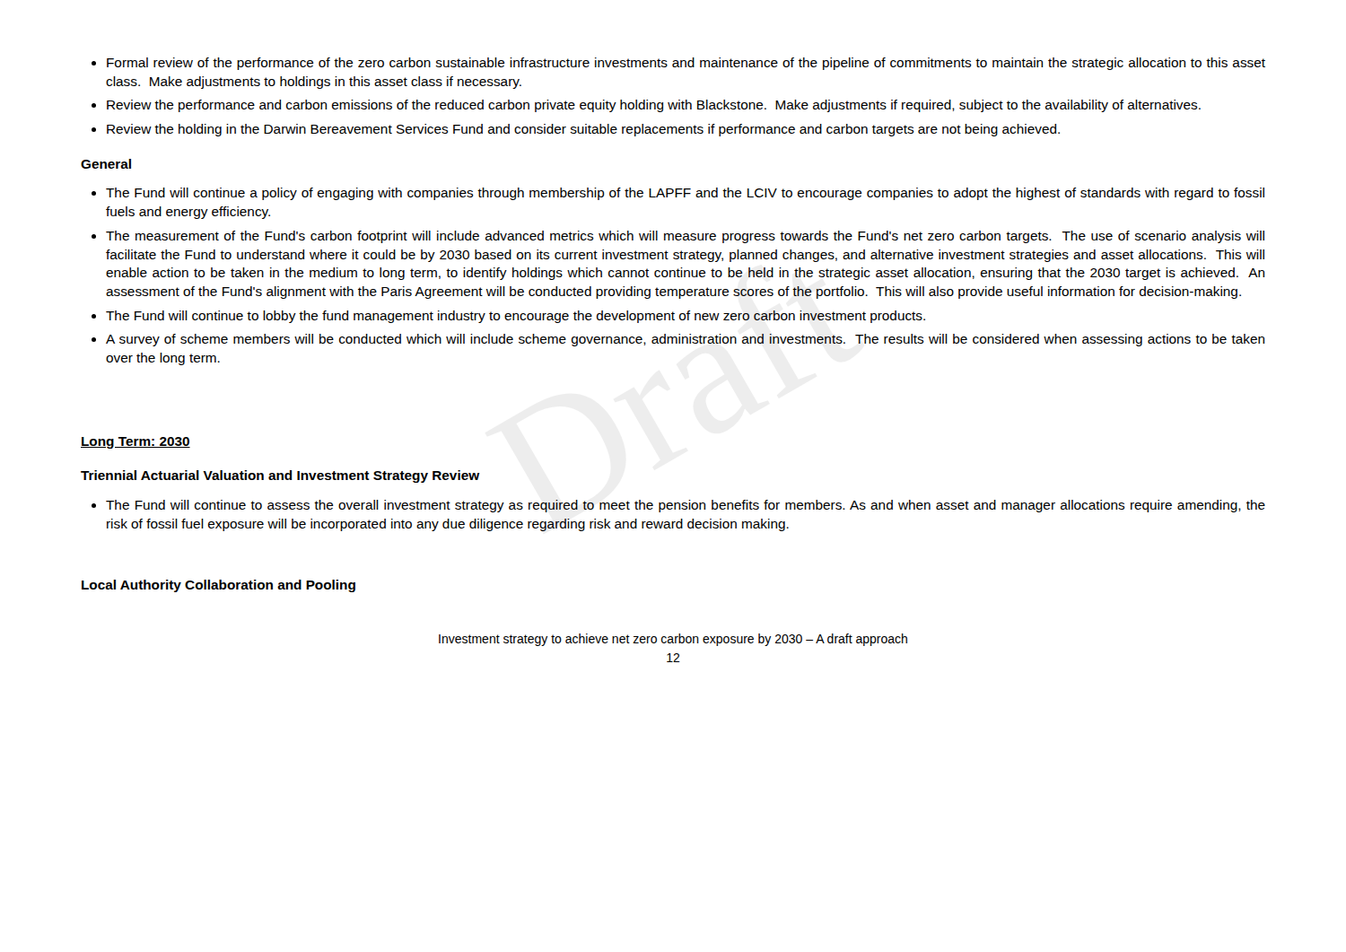Draft
Formal review of the performance of the zero carbon sustainable infrastructure investments and maintenance of the pipeline of commitments to maintain the strategic allocation to this asset class. Make adjustments to holdings in this asset class if necessary.
Review the performance and carbon emissions of the reduced carbon private equity holding with Blackstone. Make adjustments if required, subject to the availability of alternatives.
Review the holding in the Darwin Bereavement Services Fund and consider suitable replacements if performance and carbon targets are not being achieved.
General
The Fund will continue a policy of engaging with companies through membership of the LAPFF and the LCIV to encourage companies to adopt the highest of standards with regard to fossil fuels and energy efficiency.
The measurement of the Fund's carbon footprint will include advanced metrics which will measure progress towards the Fund's net zero carbon targets. The use of scenario analysis will facilitate the Fund to understand where it could be by 2030 based on its current investment strategy, planned changes, and alternative investment strategies and asset allocations. This will enable action to be taken in the medium to long term, to identify holdings which cannot continue to be held in the strategic asset allocation, ensuring that the 2030 target is achieved. An assessment of the Fund's alignment with the Paris Agreement will be conducted providing temperature scores of the portfolio. This will also provide useful information for decision-making.
The Fund will continue to lobby the fund management industry to encourage the development of new zero carbon investment products.
A survey of scheme members will be conducted which will include scheme governance, administration and investments. The results will be considered when assessing actions to be taken over the long term.
Long Term: 2030
Triennial Actuarial Valuation and Investment Strategy Review
The Fund will continue to assess the overall investment strategy as required to meet the pension benefits for members. As and when asset and manager allocations require amending, the risk of fossil fuel exposure will be incorporated into any due diligence regarding risk and reward decision making.
Local Authority Collaboration and Pooling
Investment strategy to achieve net zero carbon exposure by 2030 – A draft approach
12